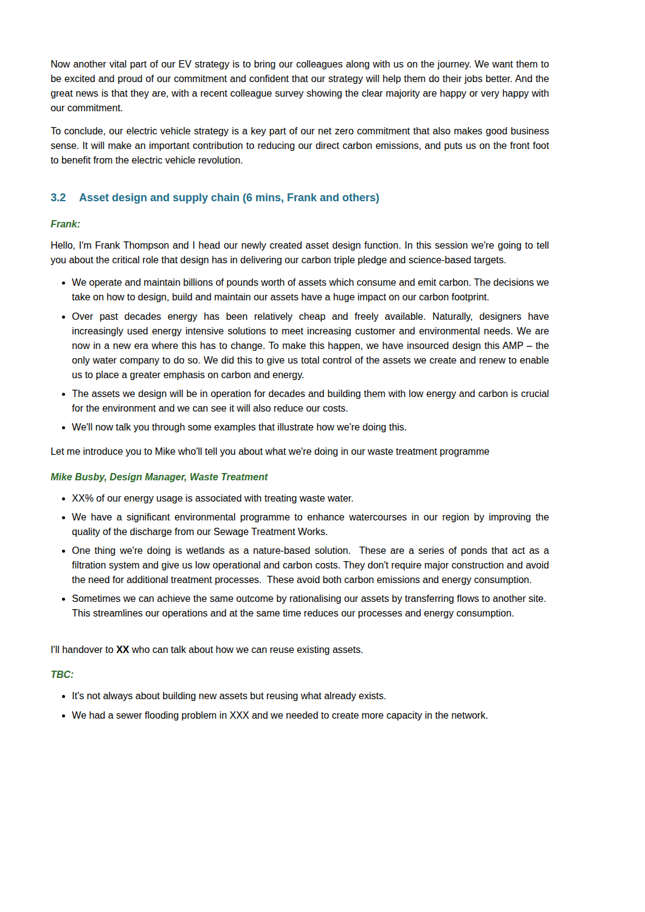Now another vital part of our EV strategy is to bring our colleagues along with us on the journey. We want them to be excited and proud of our commitment and confident that our strategy will help them do their jobs better. And the great news is that they are, with a recent colleague survey showing the clear majority are happy or very happy with our commitment.
To conclude, our electric vehicle strategy is a key part of our net zero commitment that also makes good business sense. It will make an important contribution to reducing our direct carbon emissions, and puts us on the front foot to benefit from the electric vehicle revolution.
3.2 Asset design and supply chain (6 mins, Frank and others)
Frank:
Hello, I'm Frank Thompson and I head our newly created asset design function. In this session we're going to tell you about the critical role that design has in delivering our carbon triple pledge and science-based targets.
We operate and maintain billions of pounds worth of assets which consume and emit carbon. The decisions we take on how to design, build and maintain our assets have a huge impact on our carbon footprint.
Over past decades energy has been relatively cheap and freely available. Naturally, designers have increasingly used energy intensive solutions to meet increasing customer and environmental needs. We are now in a new era where this has to change. To make this happen, we have insourced design this AMP – the only water company to do so. We did this to give us total control of the assets we create and renew to enable us to place a greater emphasis on carbon and energy.
The assets we design will be in operation for decades and building them with low energy and carbon is crucial for the environment and we can see it will also reduce our costs.
We'll now talk you through some examples that illustrate how we're doing this.
Let me introduce you to Mike who'll tell you about what we're doing in our waste treatment programme
Mike Busby, Design Manager, Waste Treatment
XX% of our energy usage is associated with treating waste water.
We have a significant environmental programme to enhance watercourses in our region by improving the quality of the discharge from our Sewage Treatment Works.
One thing we're doing is wetlands as a nature-based solution. These are a series of ponds that act as a filtration system and give us low operational and carbon costs. They don't require major construction and avoid the need for additional treatment processes. These avoid both carbon emissions and energy consumption.
Sometimes we can achieve the same outcome by rationalising our assets by transferring flows to another site. This streamlines our operations and at the same time reduces our processes and energy consumption.
I'll handover to XX who can talk about how we can reuse existing assets.
TBC:
It's not always about building new assets but reusing what already exists.
We had a sewer flooding problem in XXX and we needed to create more capacity in the network.